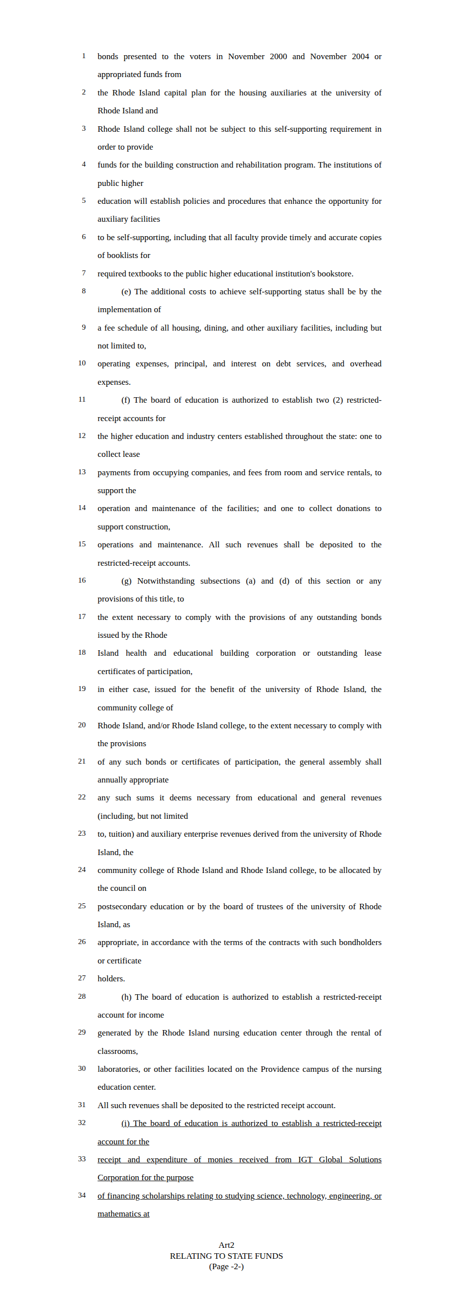bonds presented to the voters in November 2000 and November 2004 or appropriated funds from
the Rhode Island capital plan for the housing auxiliaries at the university of Rhode Island and
Rhode Island college shall not be subject to this self-supporting requirement in order to provide
funds for the building construction and rehabilitation program. The institutions of public higher
education will establish policies and procedures that enhance the opportunity for auxiliary facilities
to be self-supporting, including that all faculty provide timely and accurate copies of booklists for
required textbooks to the public higher educational institution's bookstore.
(e) The additional costs to achieve self-supporting status shall be by the implementation of
a fee schedule of all housing, dining, and other auxiliary facilities, including but not limited to,
operating expenses, principal, and interest on debt services, and overhead expenses.
(f) The board of education is authorized to establish two (2) restricted-receipt accounts for
the higher education and industry centers established throughout the state: one to collect lease
payments from occupying companies, and fees from room and service rentals, to support the
operation and maintenance of the facilities; and one to collect donations to support construction,
operations and maintenance. All such revenues shall be deposited to the restricted-receipt accounts.
(g) Notwithstanding subsections (a) and (d) of this section or any provisions of this title, to
the extent necessary to comply with the provisions of any outstanding bonds issued by the Rhode
Island health and educational building corporation or outstanding lease certificates of participation,
in either case, issued for the benefit of the university of Rhode Island, the community college of
Rhode Island, and/or Rhode Island college, to the extent necessary to comply with the provisions
of any such bonds or certificates of participation, the general assembly shall annually appropriate
any such sums it deems necessary from educational and general revenues (including, but not limited
to, tuition) and auxiliary enterprise revenues derived from the university of Rhode Island, the
community college of Rhode Island and Rhode Island college, to be allocated by the council on
postsecondary education or by the board of trustees of the university of Rhode Island, as
appropriate, in accordance with the terms of the contracts with such bondholders or certificate
holders.
(h) The board of education is authorized to establish a restricted-receipt account for income
generated by the Rhode Island nursing education center through the rental of classrooms,
laboratories, or other facilities located on the Providence campus of the nursing education center.
All such revenues shall be deposited to the restricted receipt account.
(i) The board of education is authorized to establish a restricted-receipt account for the
receipt and expenditure of monies received from IGT Global Solutions Corporation for the purpose
of financing scholarships relating to studying science, technology, engineering, or mathematics at
Art2 RELATING TO STATE FUNDS (Page -2-)